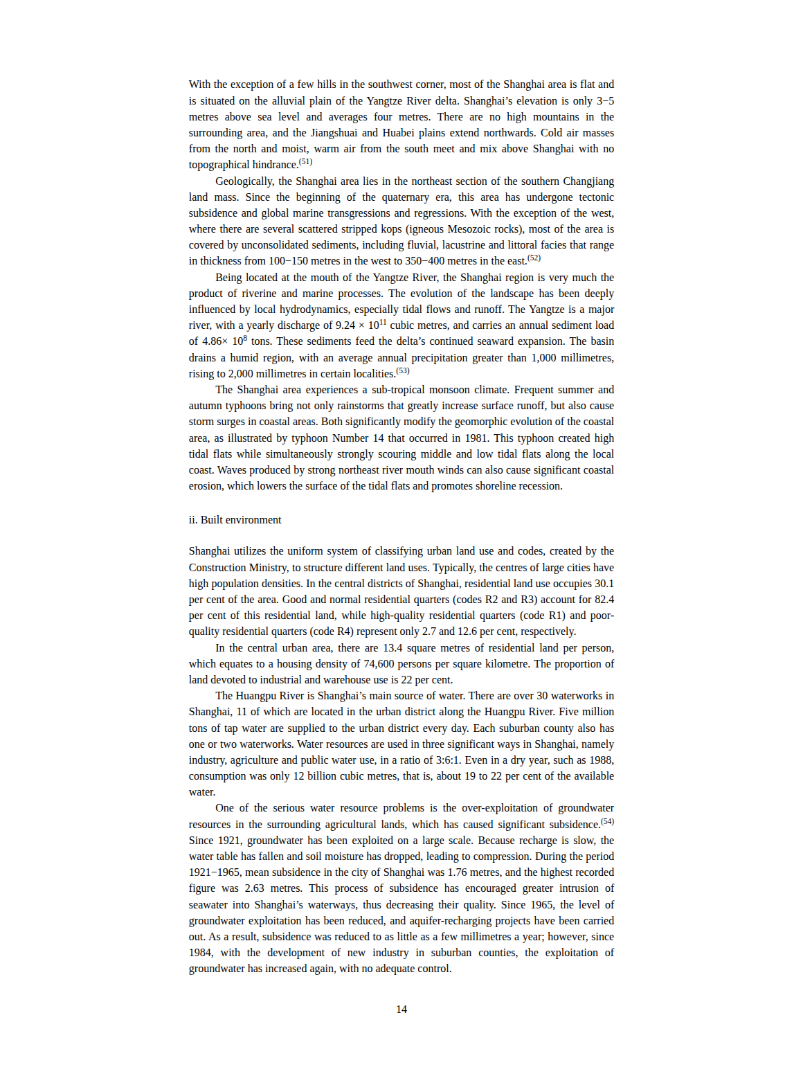With the exception of a few hills in the southwest corner, most of the Shanghai area is flat and is situated on the alluvial plain of the Yangtze River delta. Shanghai’s elevation is only 3−5 metres above sea level and averages four metres. There are no high mountains in the surrounding area, and the Jiangshuai and Huabei plains extend northwards. Cold air masses from the north and moist, warm air from the south meet and mix above Shanghai with no topographical hindrance.(51)
Geologically, the Shanghai area lies in the northeast section of the southern Changjiang land mass. Since the beginning of the quaternary era, this area has undergone tectonic subsidence and global marine transgressions and regressions. With the exception of the west, where there are several scattered stripped kops (igneous Mesozoic rocks), most of the area is covered by unconsolidated sediments, including fluvial, lacustrine and littoral facies that range in thickness from 100−150 metres in the west to 350−400 metres in the east.(52)
Being located at the mouth of the Yangtze River, the Shanghai region is very much the product of riverine and marine processes. The evolution of the landscape has been deeply influenced by local hydrodynamics, especially tidal flows and runoff. The Yangtze is a major river, with a yearly discharge of 9.24 × 1011 cubic metres, and carries an annual sediment load of 4.86× 108 tons. These sediments feed the delta’s continued seaward expansion. The basin drains a humid region, with an average annual precipitation greater than 1,000 millimetres, rising to 2,000 millimetres in certain localities.(53)
The Shanghai area experiences a sub-tropical monsoon climate. Frequent summer and autumn typhoons bring not only rainstorms that greatly increase surface runoff, but also cause storm surges in coastal areas. Both significantly modify the geomorphic evolution of the coastal area, as illustrated by typhoon Number 14 that occurred in 1981. This typhoon created high tidal flats while simultaneously strongly scouring middle and low tidal flats along the local coast. Waves produced by strong northeast river mouth winds can also cause significant coastal erosion, which lowers the surface of the tidal flats and promotes shoreline recession.
ii. Built environment
Shanghai utilizes the uniform system of classifying urban land use and codes, created by the Construction Ministry, to structure different land uses. Typically, the centres of large cities have high population densities. In the central districts of Shanghai, residential land use occupies 30.1 per cent of the area. Good and normal residential quarters (codes R2 and R3) account for 82.4 per cent of this residential land, while high-quality residential quarters (code R1) and poor-quality residential quarters (code R4) represent only 2.7 and 12.6 per cent, respectively.
In the central urban area, there are 13.4 square metres of residential land per person, which equates to a housing density of 74,600 persons per square kilometre. The proportion of land devoted to industrial and warehouse use is 22 per cent.
The Huangpu River is Shanghai’s main source of water. There are over 30 waterworks in Shanghai, 11 of which are located in the urban district along the Huangpu River. Five million tons of tap water are supplied to the urban district every day. Each suburban county also has one or two waterworks. Water resources are used in three significant ways in Shanghai, namely industry, agriculture and public water use, in a ratio of 3:6:1. Even in a dry year, such as 1988, consumption was only 12 billion cubic metres, that is, about 19 to 22 per cent of the available water.
One of the serious water resource problems is the over-exploitation of groundwater resources in the surrounding agricultural lands, which has caused significant subsidence.(54) Since 1921, groundwater has been exploited on a large scale. Because recharge is slow, the water table has fallen and soil moisture has dropped, leading to compression. During the period 1921−1965, mean subsidence in the city of Shanghai was 1.76 metres, and the highest recorded figure was 2.63 metres. This process of subsidence has encouraged greater intrusion of seawater into Shanghai’s waterways, thus decreasing their quality. Since 1965, the level of groundwater exploitation has been reduced, and aquifer-recharging projects have been carried out. As a result, subsidence was reduced to as little as a few millimetres a year; however, since 1984, with the development of new industry in suburban counties, the exploitation of groundwater has increased again, with no adequate control.
14